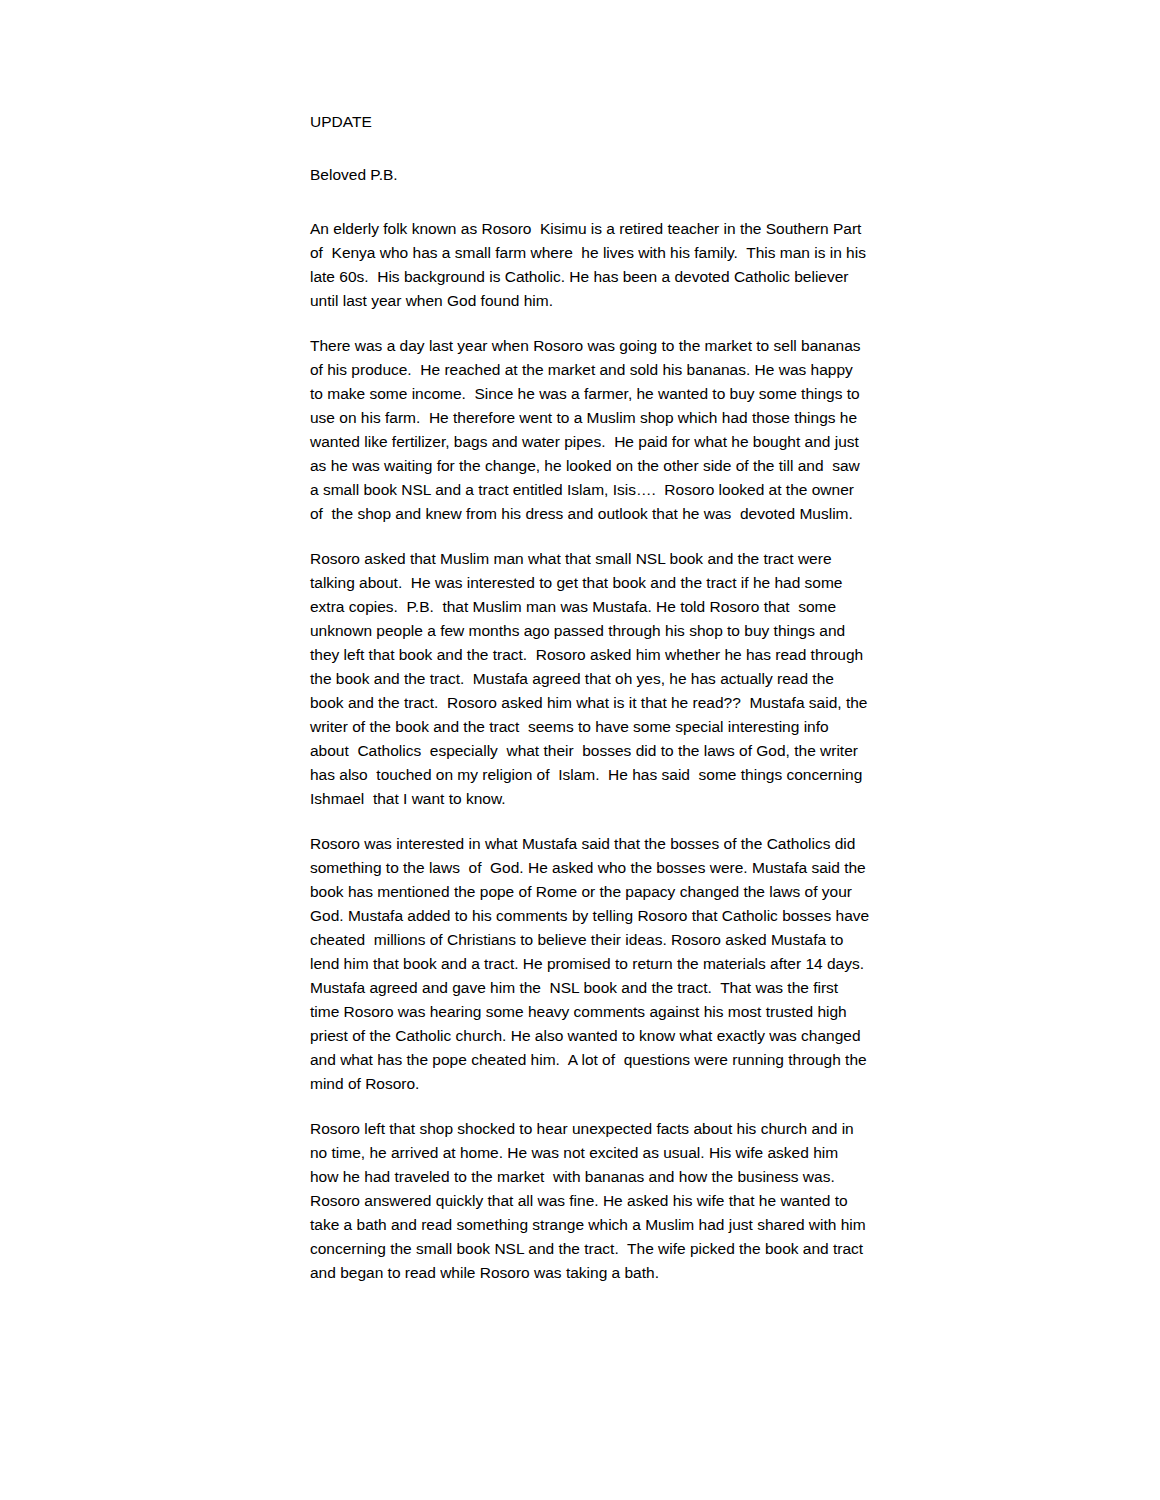UPDATE
Beloved P.B.
An elderly folk known as Rosoro Kisimu is a retired teacher in the Southern Part of Kenya who has a small farm where he lives with his family. This man is in his late 60s. His background is Catholic. He has been a devoted Catholic believer until last year when God found him.
There was a day last year when Rosoro was going to the market to sell bananas of his produce. He reached at the market and sold his bananas. He was happy to make some income. Since he was a farmer, he wanted to buy some things to use on his farm. He therefore went to a Muslim shop which had those things he wanted like fertilizer, bags and water pipes. He paid for what he bought and just as he was waiting for the change, he looked on the other side of the till and saw a small book NSL and a tract entitled Islam, Isis…. Rosoro looked at the owner of the shop and knew from his dress and outlook that he was devoted Muslim.
Rosoro asked that Muslim man what that small NSL book and the tract were talking about. He was interested to get that book and the tract if he had some extra copies. P.B. that Muslim man was Mustafa. He told Rosoro that some unknown people a few months ago passed through his shop to buy things and they left that book and the tract. Rosoro asked him whether he has read through the book and the tract. Mustafa agreed that oh yes, he has actually read the book and the tract. Rosoro asked him what is it that he read?? Mustafa said, the writer of the book and the tract seems to have some special interesting info about Catholics especially what their bosses did to the laws of God, the writer has also touched on my religion of Islam. He has said some things concerning Ishmael that I want to know.
Rosoro was interested in what Mustafa said that the bosses of the Catholics did something to the laws of God. He asked who the bosses were. Mustafa said the book has mentioned the pope of Rome or the papacy changed the laws of your God. Mustafa added to his comments by telling Rosoro that Catholic bosses have cheated millions of Christians to believe their ideas. Rosoro asked Mustafa to lend him that book and a tract. He promised to return the materials after 14 days. Mustafa agreed and gave him the NSL book and the tract. That was the first time Rosoro was hearing some heavy comments against his most trusted high priest of the Catholic church. He also wanted to know what exactly was changed and what has the pope cheated him. A lot of questions were running through the mind of Rosoro.
Rosoro left that shop shocked to hear unexpected facts about his church and in no time, he arrived at home. He was not excited as usual. His wife asked him how he had traveled to the market with bananas and how the business was. Rosoro answered quickly that all was fine. He asked his wife that he wanted to take a bath and read something strange which a Muslim had just shared with him concerning the small book NSL and the tract. The wife picked the book and tract and began to read while Rosoro was taking a bath.